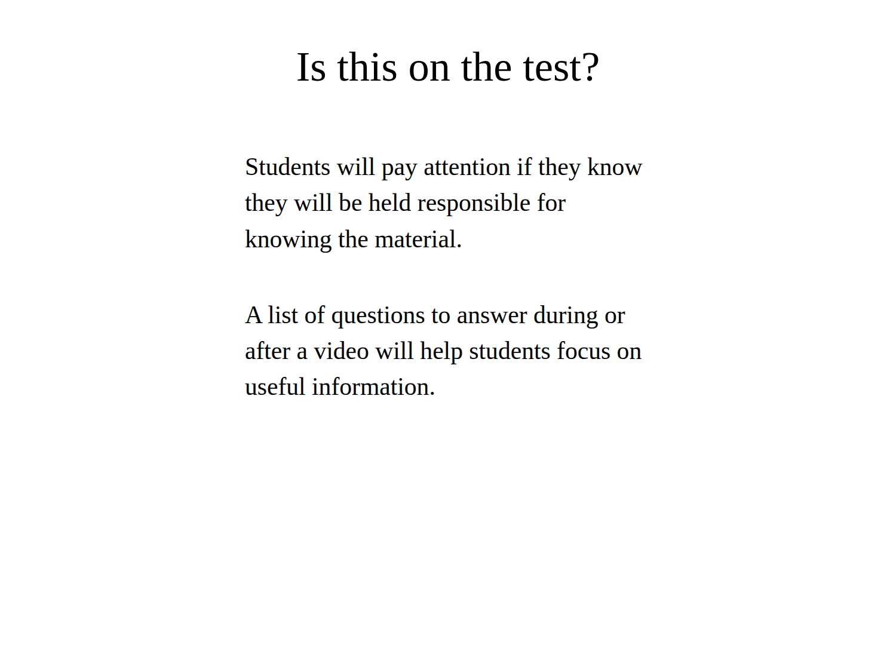Is this on the test?
Students will pay attention if they know they will be held responsible for knowing the material.
A list of questions to answer during or after a video will help students focus on useful information.